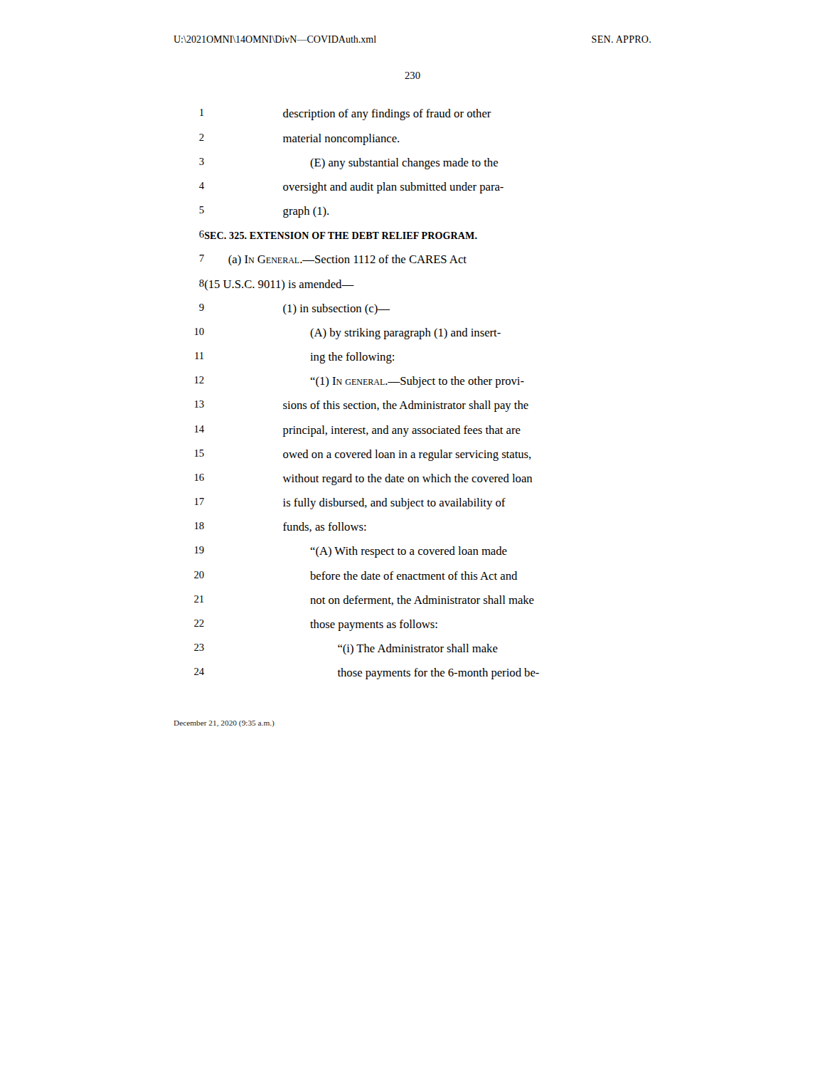U:\2021OMNI\14OMNI\DivN—COVIDAuth.xml
SEN. APPRO.
230
| 1 | description of any findings of fraud or other |
| 2 | material noncompliance. |
| 3 | (E) any substantial changes made to the |
| 4 | oversight and audit plan submitted under para- |
| 5 | graph (1). |
| 6 | SEC. 325. EXTENSION OF THE DEBT RELIEF PROGRAM. |
| 7 | (a) I n G eneral .—Section 1112 of the CARES Act |
| 8 | (15 U.S.C. 9011) is amended— |
| 9 | (1) in subsection (c)— |
| 10 | (A) by striking paragraph (1) and insert- |
| 11 | ing the following: |
| 12 | “(1) I n general .—Subject to the other provi- |
| 13 | sions of this section, the Administrator shall pay the |
| 14 | principal, interest, and any associated fees that are |
| 15 | owed on a covered loan in a regular servicing status, |
| 16 | without regard to the date on which the covered loan |
| 17 | is fully disbursed, and subject to availability of |
| 18 | funds, as follows: |
| 19 | “(A) With respect to a covered loan made |
| 20 | before the date of enactment of this Act and |
| 21 | not on deferment, the Administrator shall make |
| 22 | those payments as follows: |
| 23 | “(i) The Administrator shall make |
| 24 | those payments for the 6-month period be- |
December 21, 2020 (9:35 a.m.)